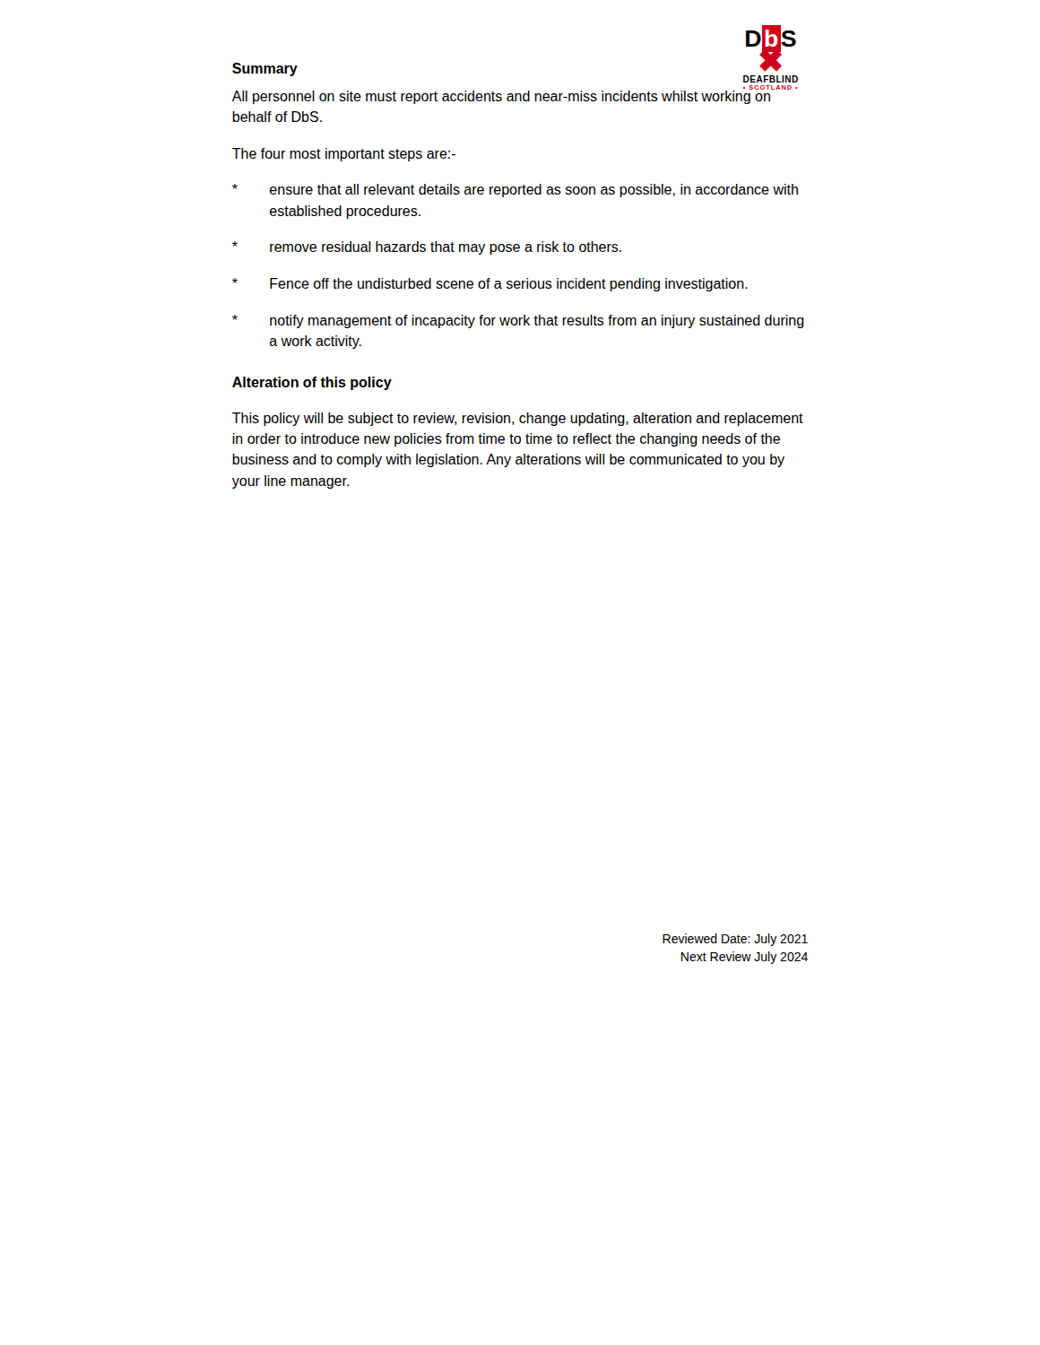Db S
✖
DEAFBLIND
• SCOTLAND •
Summary
All personnel on site must report accidents and near-miss incidents whilst working on behalf of DbS.
The four most important steps are:-
ensure that all relevant details are reported as soon as possible, in accordance with established procedures.
remove residual hazards that may pose a risk to others.
Fence off the undisturbed scene of a serious incident pending investigation.
notify management of incapacity for work that results from an injury sustained during a work activity.
Alteration of this policy
This policy will be subject to review, revision, change updating, alteration and replacement in order to introduce new policies from time to time to reflect the changing needs of the business and to comply with legislation. Any alterations will be communicated to you by your line manager.
Reviewed Date: July 2021
Next Review July 2024